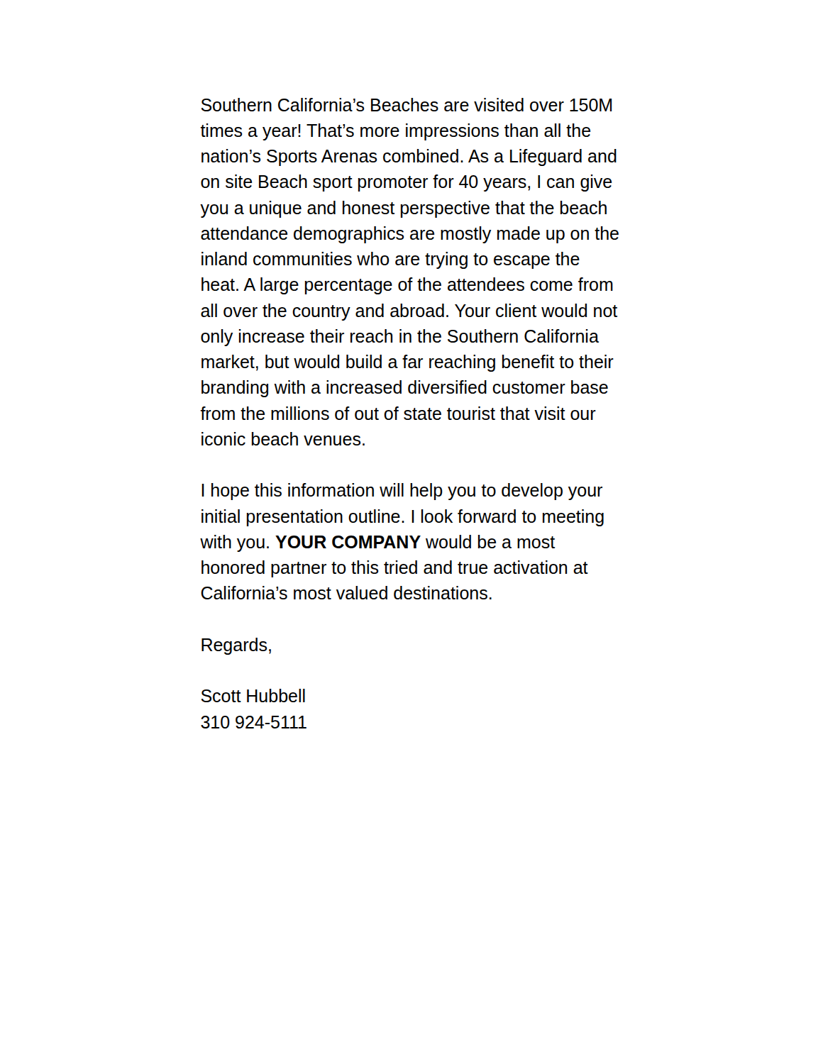Southern California’s Beaches are visited over 150M times a year! That’s more impressions than all the nation’s Sports Arenas combined. As a Lifeguard and on site Beach sport promoter for 40 years, I can give you a unique and honest perspective that the beach attendance demographics are mostly made up on the inland communities who are trying to escape the heat. A large percentage of the attendees come from all over the country and abroad. Your client would not only increase their reach in the Southern California market, but would build a far reaching benefit to their branding with a increased diversified customer base from the millions of out of state tourist that visit our iconic beach venues.
I hope this information will help you to develop your initial presentation outline. I look forward to meeting with you. YOUR COMPANY would be a most honored partner to this tried and true activation at California’s most valued destinations.
Regards,
Scott Hubbell
310 924-5111